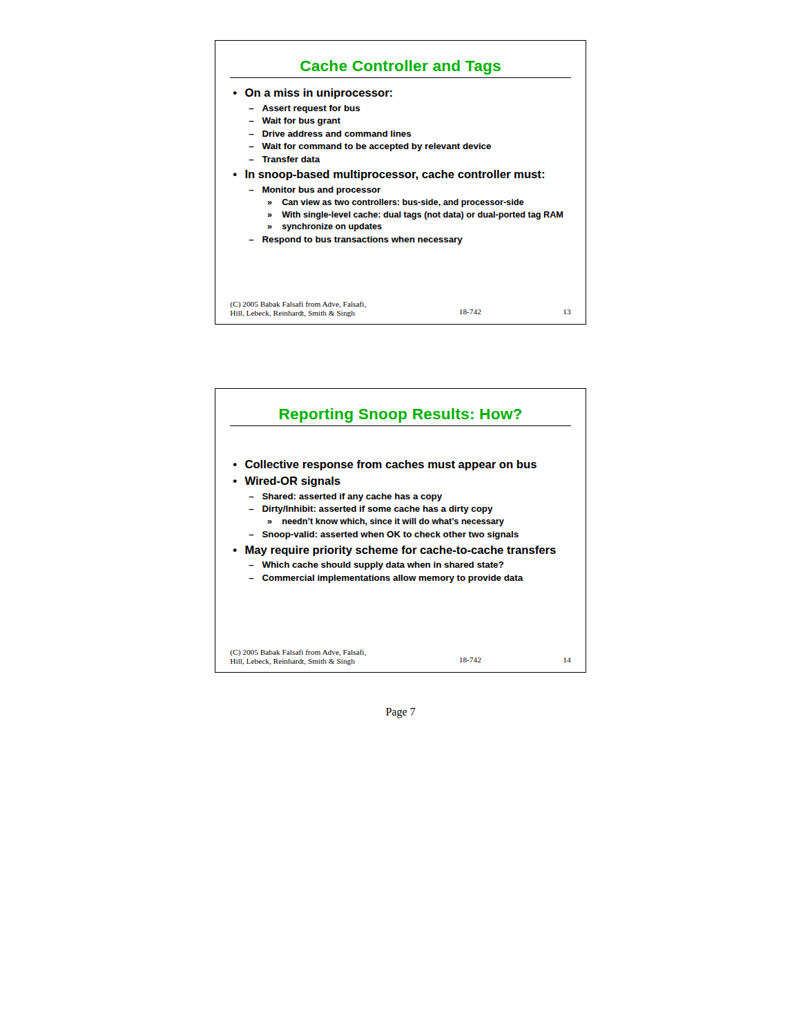Cache Controller and Tags
On a miss in uniprocessor:
Assert request for bus
Wait for bus grant
Drive address and command lines
Wait for command to be accepted by relevant device
Transfer data
In snoop-based multiprocessor, cache controller must:
Monitor bus and processor
Can view as two controllers: bus-side, and processor-side
With single-level cache: dual tags (not data) or dual-ported tag RAM
synchronize on updates
Respond to bus transactions when necessary
(C) 2005 Babak Falsafi from Adve, Falsafi,
Hill, Lebeck, Reinhardt, Smith & Singh
18-742
13
Reporting Snoop Results: How?
Collective response from caches must appear on bus
Wired-OR signals
Shared: asserted if any cache has a copy
Dirty/Inhibit: asserted if some cache has a dirty copy
needn’t know which, since it will do what’s necessary
Snoop-valid: asserted when OK to check other two signals
May require priority scheme for cache-to-cache transfers
Which cache should supply data when in shared state?
Commercial implementations allow memory to provide data
(C) 2005 Babak Falsafi from Adve, Falsafi,
Hill, Lebeck, Reinhardt, Smith & Singh
18-742
14
Page 7